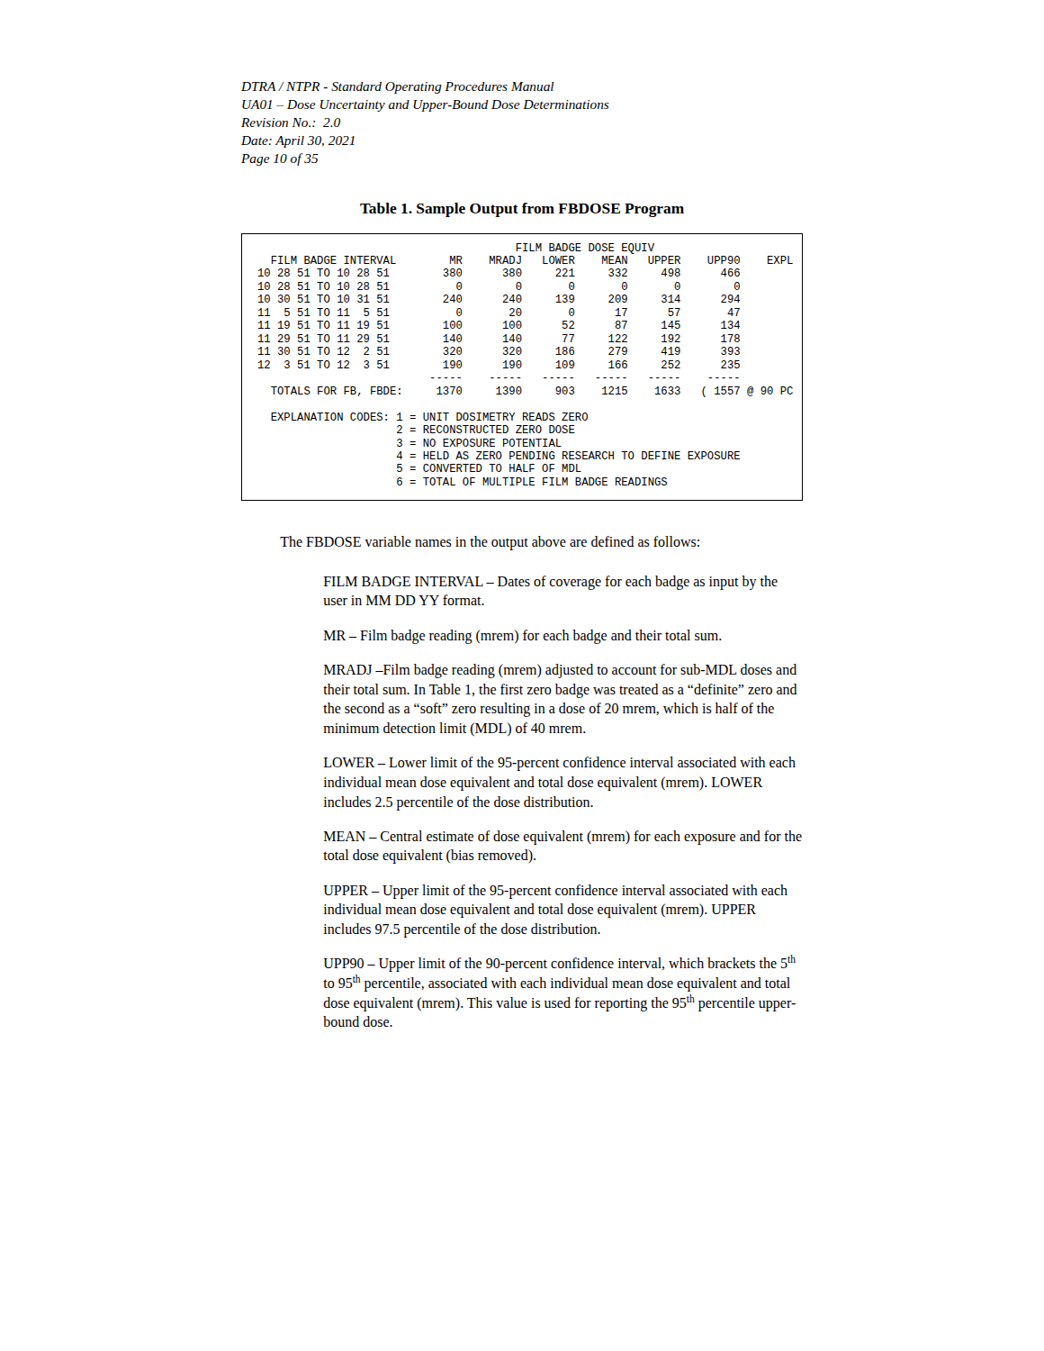DTRA / NTPR - Standard Operating Procedures Manual
UA01 – Dose Uncertainty and Upper-Bound Dose Determinations
Revision No.: 2.0
Date: April 30, 2021
Page 10 of 35
Table 1. Sample Output from FBDOSE Program
                                        FILM BADGE DOSE EQUIV
   FILM BADGE INTERVAL        MR    MRADJ   LOWER    MEAN   UPPER    UPP90    EXPL CODE
 10 28 51 TO 10 28 51        380      380     221     332     498      466
 10 28 51 TO 10 28 51          0        0       0       0       0        0        3
 10 30 51 TO 10 31 51        240      240     139     209     314      294
 11  5 51 TO 11  5 51          0       20       0      17      57       47        5
 11 19 51 TO 11 19 51        100      100      52      87     145      134
 11 29 51 TO 11 29 51        140      140      77     122     192      178
 11 30 51 TO 12  2 51        320      320     186     279     419      393
 12  3 51 TO 12  3 51        190      190     109     166     252      235
                           -----    -----   -----   -----   -----    -----
   TOTALS FOR FB, FBDE:     1370     1390     903    1215    1633   ( 1557 @ 90 PCT)

   EXPLANATION CODES: 1 = UNIT DOSIMETRY READS ZERO
                      2 = RECONSTRUCTED ZERO DOSE
                      3 = NO EXPOSURE POTENTIAL
                      4 = HELD AS ZERO PENDING RESEARCH TO DEFINE EXPOSURE
                      5 = CONVERTED TO HALF OF MDL
                      6 = TOTAL OF MULTIPLE FILM BADGE READINGS
The FBDOSE variable names in the output above are defined as follows:
FILM BADGE INTERVAL – Dates of coverage for each badge as input by the user in MM DD YY format.
MR – Film badge reading (mrem) for each badge and their total sum.
MRADJ –Film badge reading (mrem) adjusted to account for sub-MDL doses and their total sum. In Table 1, the first zero badge was treated as a “definite” zero and the second as a “soft” zero resulting in a dose of 20 mrem, which is half of the minimum detection limit (MDL) of 40 mrem.
LOWER – Lower limit of the 95-percent confidence interval associated with each individual mean dose equivalent and total dose equivalent (mrem). LOWER includes 2.5 percentile of the dose distribution.
MEAN – Central estimate of dose equivalent (mrem) for each exposure and for the total dose equivalent (bias removed).
UPPER – Upper limit of the 95-percent confidence interval associated with each individual mean dose equivalent and total dose equivalent (mrem). UPPER includes 97.5 percentile of the dose distribution.
UPP90 – Upper limit of the 90-percent confidence interval, which brackets the 5th to 95th percentile, associated with each individual mean dose equivalent and total dose equivalent (mrem). This value is used for reporting the 95th percentile upper-bound dose.